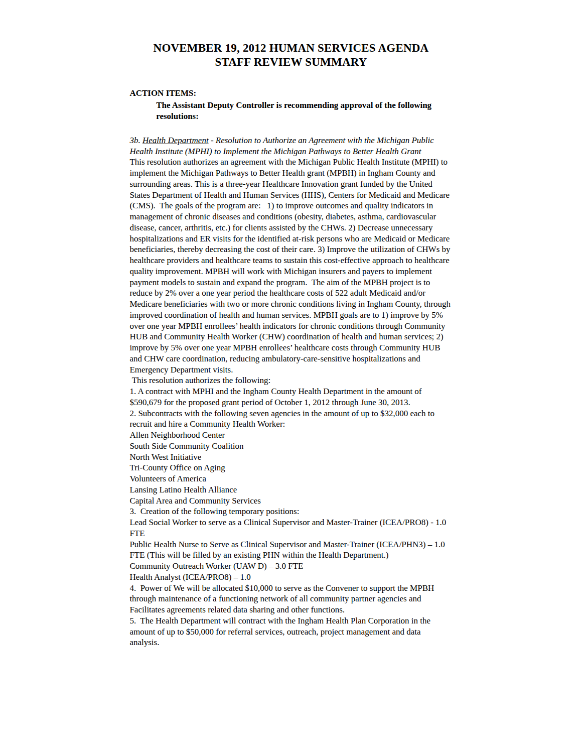NOVEMBER 19, 2012 HUMAN SERVICES AGENDASTAFF REVIEW SUMMARY
ACTION ITEMS:
The Assistant Deputy Controller is recommending approval of the following resolutions:
3b. Health Department - Resolution to Authorize an Agreement with the Michigan Public Health Institute (MPHI) to Implement the Michigan Pathways to Better Health Grant
This resolution authorizes an agreement with the Michigan Public Health Institute (MPHI) to implement the Michigan Pathways to Better Health grant (MPBH) in Ingham County and surrounding areas. This is a three-year Healthcare Innovation grant funded by the United States Department of Health and Human Services (HHS), Centers for Medicaid and Medicare (CMS). The goals of the program are: 1) to improve outcomes and quality indicators in management of chronic diseases and conditions (obesity, diabetes, asthma, cardiovascular disease, cancer, arthritis, etc.) for clients assisted by the CHWs. 2) Decrease unnecessary hospitalizations and ER visits for the identified at-risk persons who are Medicaid or Medicare beneficiaries, thereby decreasing the cost of their care. 3) Improve the utilization of CHWs by healthcare providers and healthcare teams to sustain this cost-effective approach to healthcare quality improvement. MPBH will work with Michigan insurers and payers to implement payment models to sustain and expand the program. The aim of the MPBH project is to reduce by 2% over a one year period the healthcare costs of 522 adult Medicaid and/or Medicare beneficiaries with two or more chronic conditions living in Ingham County, through improved coordination of health and human services. MPBH goals are to 1) improve by 5% over one year MPBH enrollees’ health indicators for chronic conditions through Community HUB and Community Health Worker (CHW) coordination of health and human services; 2) improve by 5% over one year MPBH enrollees’ healthcare costs through Community HUB and CHW care coordination, reducing ambulatory-care-sensitive hospitalizations and Emergency Department visits.
This resolution authorizes the following:
1. A contract with MPHI and the Ingham County Health Department in the amount of $590,679 for the proposed grant period of October 1, 2012 through June 30, 2013.
2. Subcontracts with the following seven agencies in the amount of up to $32,000 each to recruit and hire a Community Health Worker:
Allen Neighborhood Center
South Side Community Coalition
North West Initiative
Tri-County Office on Aging
Volunteers of America
Lansing Latino Health Alliance
Capital Area and Community Services
3. Creation of the following temporary positions:
Lead Social Worker to serve as a Clinical Supervisor and Master-Trainer (ICEA/PRO8) - 1.0 FTE
Public Health Nurse to Serve as Clinical Supervisor and Master-Trainer (ICEA/PHN3) – 1.0 FTE (This will be filled by an existing PHN within the Health Department.)
Community Outreach Worker (UAW D) – 3.0 FTE
Health Analyst (ICEA/PRO8) – 1.0
4. Power of We will be allocated $10,000 to serve as the Convener to support the MPBH through maintenance of a functioning network of all community partner agencies and Facilitates agreements related data sharing and other functions.
5. The Health Department will contract with the Ingham Health Plan Corporation in the amount of up to $50,000 for referral services, outreach, project management and data analysis.